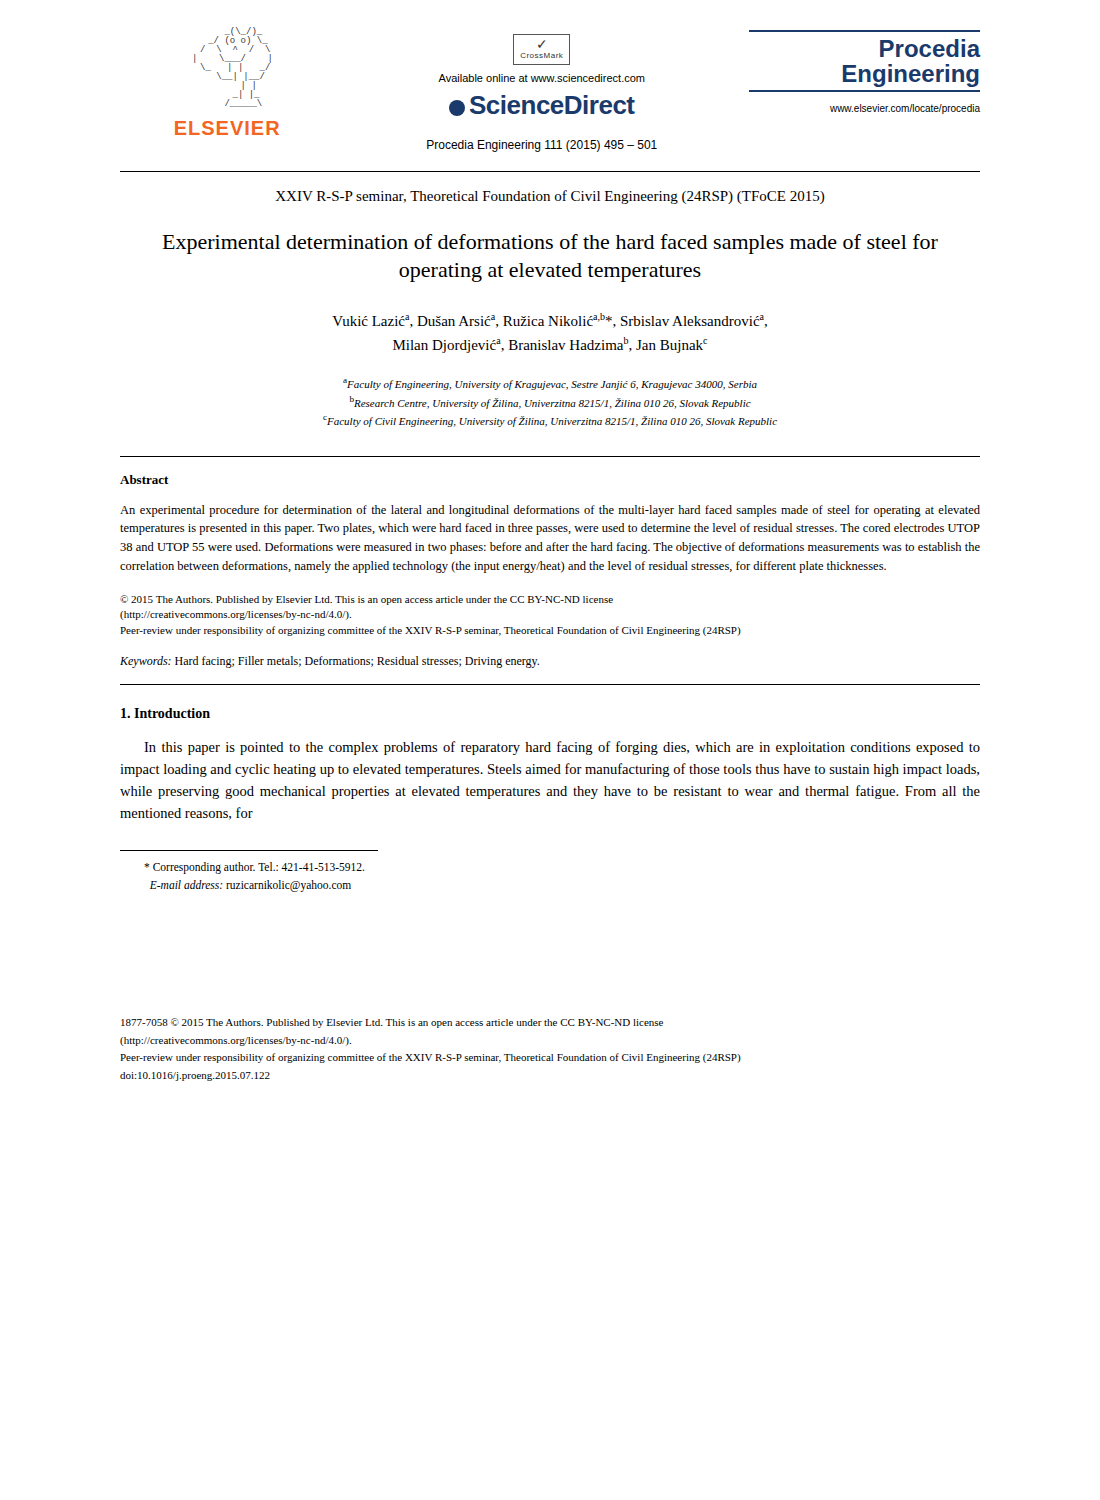_(\_/)_ _/ (o o) \_ / \ ^ / \ | \___/ | \_ | | _/ \__| |__/ | | _| |_ /_____\
ELSEVIER
✓CrossMark
Available online at www.sciencedirect.com
ScienceDirect
Procedia Engineering 111 (2015) 495 – 501
Procedia
Engineering
www.elsevier.com/locate/procedia
XXIV R-S-P seminar, Theoretical Foundation of Civil Engineering (24RSP) (TFoCE 2015)
Experimental determination of deformations of the hard faced samples made of steel for operating at elevated temperatures
Vukić Lazića, Dušan Arsića, Ružica Nikolića,b*, Srbislav Aleksandrovića,
Milan Djordjevića, Branislav Hadzimab, Jan Bujnakc
aFaculty of Engineering, University of Kragujevac, Sestre Janjić 6, Kragujevac 34000, Serbia
bResearch Centre, University of Žilina, Univerzitna 8215/1, Žilina 010 26, Slovak Republic
cFaculty of Civil Engineering, University of Žilina, Univerzitna 8215/1, Žilina 010 26, Slovak Republic
Abstract
An experimental procedure for determination of the lateral and longitudinal deformations of the multi-layer hard faced samples made of steel for operating at elevated temperatures is presented in this paper. Two plates, which were hard faced in three passes, were used to determine the level of residual stresses. The cored electrodes UTOP 38 and UTOP 55 were used. Deformations were measured in two phases: before and after the hard facing. The objective of deformations measurements was to establish the correlation between deformations, namely the applied technology (the input energy/heat) and the level of residual stresses, for different plate thicknesses.
© 2015 The Authors. Published by Elsevier Ltd. This is an open access article under the CC BY-NC-ND license
(http://creativecommons.org/licenses/by-nc-nd/4.0/).
Peer-review under responsibility of organizing committee of the XXIV R-S-P seminar, Theoretical Foundation of Civil Engineering (24RSP)
Keywords: Hard facing; Filler metals; Deformations; Residual stresses; Driving energy.
1. Introduction
In this paper is pointed to the complex problems of reparatory hard facing of forging dies, which are in exploitation conditions exposed to impact loading and cyclic heating up to elevated temperatures. Steels aimed for manufacturing of those tools thus have to sustain high impact loads, while preserving good mechanical properties at elevated temperatures and they have to be resistant to wear and thermal fatigue. From all the mentioned reasons, for
* Corresponding author. Tel.: 421-41-513-5912.
E-mail address: ruzicarnikolic@yahoo.com
1877-7058 © 2015 The Authors. Published by Elsevier Ltd. This is an open access article under the CC BY-NC-ND license
(http://creativecommons.org/licenses/by-nc-nd/4.0/).
Peer-review under responsibility of organizing committee of the XXIV R-S-P seminar, Theoretical Foundation of Civil Engineering (24RSP)
doi:10.1016/j.proeng.2015.07.122